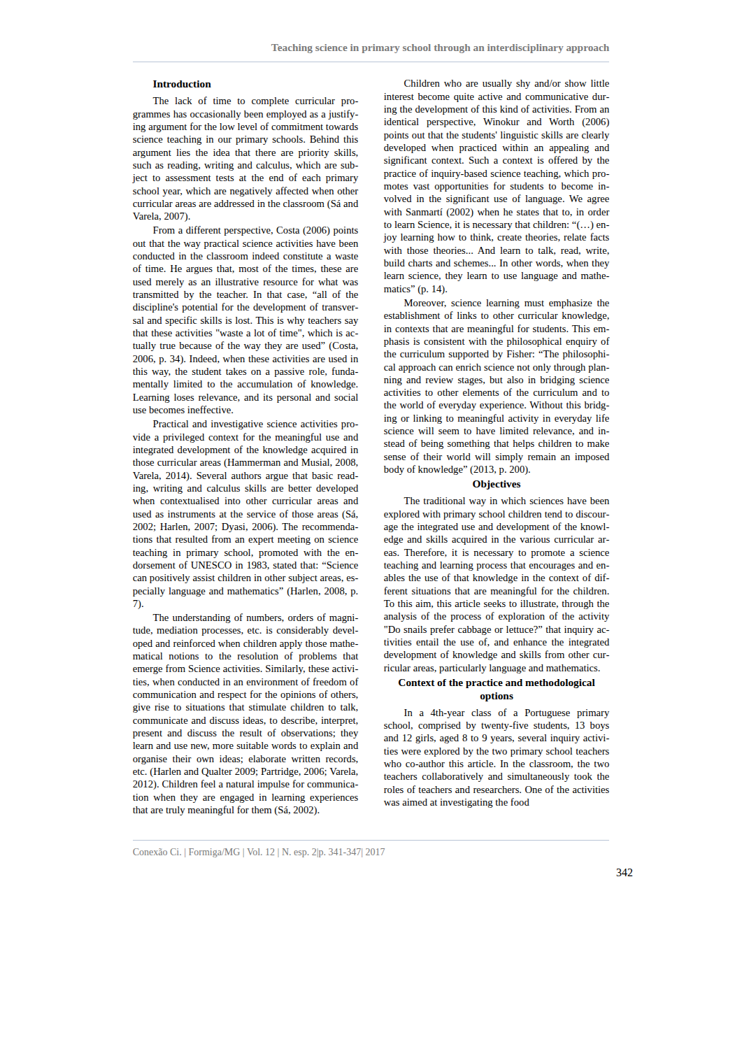Teaching science in primary school through an interdisciplinary approach
Introduction
The lack of time to complete curricular programmes has occasionally been employed as a justifying argument for the low level of commitment towards science teaching in our primary schools. Behind this argument lies the idea that there are priority skills, such as reading, writing and calculus, which are subject to assessment tests at the end of each primary school year, which are negatively affected when other curricular areas are addressed in the classroom (Sá and Varela, 2007).
From a different perspective, Costa (2006) points out that the way practical science activities have been conducted in the classroom indeed constitute a waste of time. He argues that, most of the times, these are used merely as an illustrative resource for what was transmitted by the teacher. In that case, “all of the discipline's potential for the development of transversal and specific skills is lost. This is why teachers say that these activities "waste a lot of time", which is actually true because of the way they are used” (Costa, 2006, p. 34). Indeed, when these activities are used in this way, the student takes on a passive role, fundamentally limited to the accumulation of knowledge. Learning loses relevance, and its personal and social use becomes ineffective.
Practical and investigative science activities provide a privileged context for the meaningful use and integrated development of the knowledge acquired in those curricular areas (Hammerman and Musial, 2008, Varela, 2014). Several authors argue that basic reading, writing and calculus skills are better developed when contextualised into other curricular areas and used as instruments at the service of those areas (Sá, 2002; Harlen, 2007; Dyasi, 2006). The recommendations that resulted from an expert meeting on science teaching in primary school, promoted with the endorsement of UNESCO in 1983, stated that: “Science can positively assist children in other subject areas, especially language and mathematics” (Harlen, 2008, p. 7).
The understanding of numbers, orders of magnitude, mediation processes, etc. is considerably developed and reinforced when children apply those mathematical notions to the resolution of problems that emerge from Science activities. Similarly, these activities, when conducted in an environment of freedom of communication and respect for the opinions of others, give rise to situations that stimulate children to talk, communicate and discuss ideas, to describe, interpret, present and discuss the result of observations; they learn and use new, more suitable words to explain and organise their own ideas; elaborate written records, etc. (Harlen and Qualter 2009; Partridge, 2006; Varela, 2012). Children feel a natural impulse for communication when they are engaged in learning experiences that are truly meaningful for them (Sá, 2002).
Children who are usually shy and/or show little interest become quite active and communicative during the development of this kind of activities. From an identical perspective, Winokur and Worth (2006) points out that the students' linguistic skills are clearly developed when practiced within an appealing and significant context. Such a context is offered by the practice of inquiry-based science teaching, which promotes vast opportunities for students to become involved in the significant use of language. We agree with Sanmartí (2002) when he states that to, in order to learn Science, it is necessary that children: “(…) enjoy learning how to think, create theories, relate facts with those theories... And learn to talk, read, write, build charts and schemes... In other words, when they learn science, they learn to use language and mathematics” (p. 14).
Moreover, science learning must emphasize the establishment of links to other curricular knowledge, in contexts that are meaningful for students. This emphasis is consistent with the philosophical enquiry of the curriculum supported by Fisher: “The philosophical approach can enrich science not only through planning and review stages, but also in bridging science activities to other elements of the curriculum and to the world of everyday experience. Without this bridging or linking to meaningful activity in everyday life science will seem to have limited relevance, and instead of being something that helps children to make sense of their world will simply remain an imposed body of knowledge” (2013, p. 200).
Objectives
The traditional way in which sciences have been explored with primary school children tend to discourage the integrated use and development of the knowledge and skills acquired in the various curricular areas. Therefore, it is necessary to promote a science teaching and learning process that encourages and enables the use of that knowledge in the context of different situations that are meaningful for the children. To this aim, this article seeks to illustrate, through the analysis of the process of exploration of the activity "Do snails prefer cabbage or lettuce?” that inquiry activities entail the use of, and enhance the integrated development of knowledge and skills from other curricular areas, particularly language and mathematics.
Context of the practice and methodological options
In a 4th-year class of a Portuguese primary school, comprised by twenty-five students, 13 boys and 12 girls, aged 8 to 9 years, several inquiry activities were explored by the two primary school teachers who co-author this article. In the classroom, the two teachers collaboratively and simultaneously took the roles of teachers and researchers. One of the activities was aimed at investigating the food
Conexão Ci. | Formiga/MG | Vol. 12 | N. esp. 2|p. 341-347| 2017
342